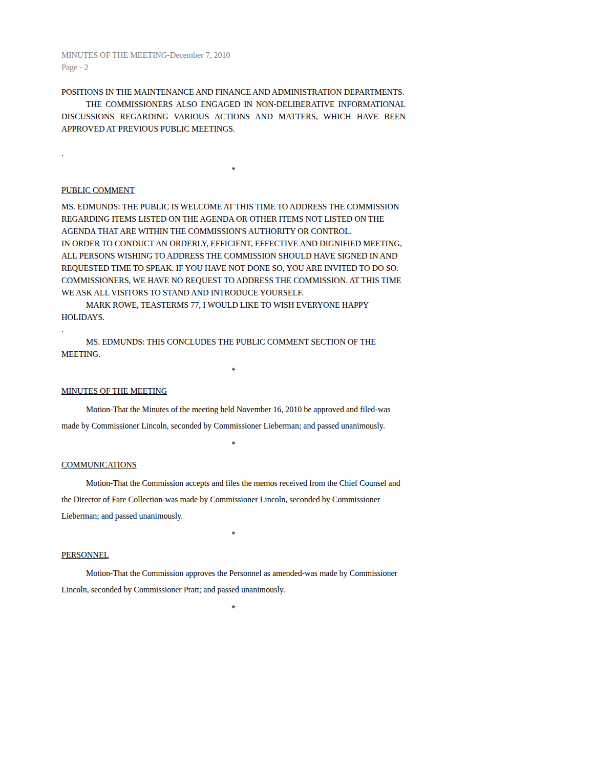MINUTES OF THE MEETING-December 7, 2010
Page - 2
POSITIONS IN THE MAINTENANCE AND FINANCE AND ADMINISTRATION DEPARTMENTS.
THE COMMISSIONERS ALSO ENGAGED IN NON-DELIBERATIVE INFORMATIONAL DISCUSSIONS REGARDING VARIOUS ACTIONS AND MATTERS, WHICH HAVE BEEN APPROVED AT PREVIOUS PUBLIC MEETINGS.
.
*
PUBLIC COMMENT
MS. EDMUNDS: THE PUBLIC IS WELCOME AT THIS TIME TO ADDRESS THE COMMISSION REGARDING ITEMS LISTED ON THE AGENDA OR OTHER ITEMS NOT LISTED ON THE AGENDA THAT ARE WITHIN THE COMMISSION'S AUTHORITY OR CONTROL.
IN ORDER TO CONDUCT AN ORDERLY, EFFICIENT, EFFECTIVE AND DIGNIFIED MEETING, ALL PERSONS WISHING TO ADDRESS THE COMMISSION SHOULD HAVE SIGNED IN AND REQUESTED TIME TO SPEAK. IF YOU HAVE NOT DONE SO, YOU ARE INVITED TO DO SO.
COMMISSIONERS, WE HAVE NO REQUEST TO ADDRESS THE COMMISSION. AT THIS TIME WE ASK ALL VISITORS TO STAND AND INTRODUCE YOURSELF.
MARK ROWE, TEASTERMS 77, I WOULD LIKE TO WISH EVERYONE HAPPY HOLIDAYS.
.
MS. EDMUNDS: THIS CONCLUDES THE PUBLIC COMMENT SECTION OF THE MEETING.
*
MINUTES OF THE MEETING
Motion-That the Minutes of the meeting held November 16, 2010 be approved and filed-was made by Commissioner Lincoln, seconded by Commissioner Lieberman; and passed unanimously.
*
COMMUNICATIONS
Motion-That the Commission accepts and files the memos received from the Chief Counsel and the Director of Fare Collection-was made by Commissioner Lincoln, seconded by Commissioner Lieberman; and passed unanimously.
*
PERSONNEL
Motion-That the Commission approves the Personnel as amended-was made by Commissioner Lincoln, seconded by Commissioner Pratt; and passed unanimously.
*